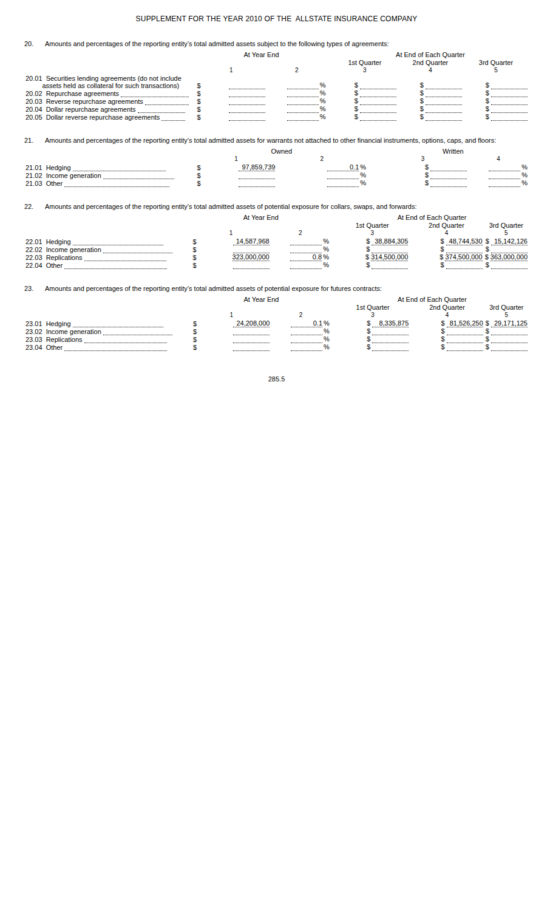SUPPLEMENT FOR THE YEAR 2010 OF THE ALLSTATE INSURANCE COMPANY
20.
Amounts and percentages of the reporting entity’s total admitted assets subject to the following types of agreements:
| | At Year End | | At End of Each Quarter |
| | | | 1st Quarter | 2nd Quarter | 3rd Quarter |
| | 1 | 2 | | 3 | 4 | 5 |
| 20.01 Securities lending agreements (do not include assets held as collateral for such transactions) | $ | | % | | $ | $ | $ |
| 20.02 Repurchase agreements | $ | | % | | $ | $ | $ |
| 20.03 Reverse repurchase agreements | $ | | % | | $ | $ | $ |
| 20.04 Dollar repurchase agreements | $ | | % | | $ | $ | $ |
| 20.05 Dollar reverse repurchase agreements | $ | | % | | $ | $ | $ |
21.
Amounts and percentages of the reporting entity’s total admitted assets for warrants not attached to other financial instruments, options, caps, and floors:
| | Owned | | Written |
| | 1 | 2 | | 3 | 4 |
| 21.01 Hedging | $ | 97,859,739 | 0.1 % | | $ | % |
| 21.02 Income generation | $ | | % | | $ | % |
| 21.03 Other | $ | | % | | $ | % |
22.
Amounts and percentages of the reporting entity’s total admitted assets of potential exposure for collars, swaps, and forwards:
| | At Year End | | At End of Each Quarter |
| | | | 1st Quarter | 2nd Quarter | 3rd Quarter |
| | 1 | 2 | | 3 | 4 | 5 |
| 22.01 Hedging | $ | 14,587,968 | % | | $ 38,884,305 | $ 48,744,530 | $ 15,142,126 |
| 22.02 Income generation | $ | | % | | $ | $ | $ |
| 22.03 Replications | $ | 323,000,000 | 0.8 % | | $ 314,500,000 | $ 374,500,000 | $ 363,000,000 |
| 22.04 Other | $ | | % | | $ | $ | $ |
23.
Amounts and percentages of the reporting entity’s total admitted assets of potential exposure for futures contracts:
| | At Year End | | At End of Each Quarter |
| | | | 1st Quarter | 2nd Quarter | 3rd Quarter |
| | 1 | 2 | | 3 | 4 | 5 |
| 23.01 Hedging | $ | 24,208,000 | 0.1 % | | $ 8,335,875 | $ 81,526,250 | $ 29,171,125 |
| 23.02 Income generation | $ | | % | | $ | $ | $ |
| 23.03 Replications | $ | | % | | $ | $ | $ |
| 23.04 Other | $ | | % | | $ | $ | $ |
285.5